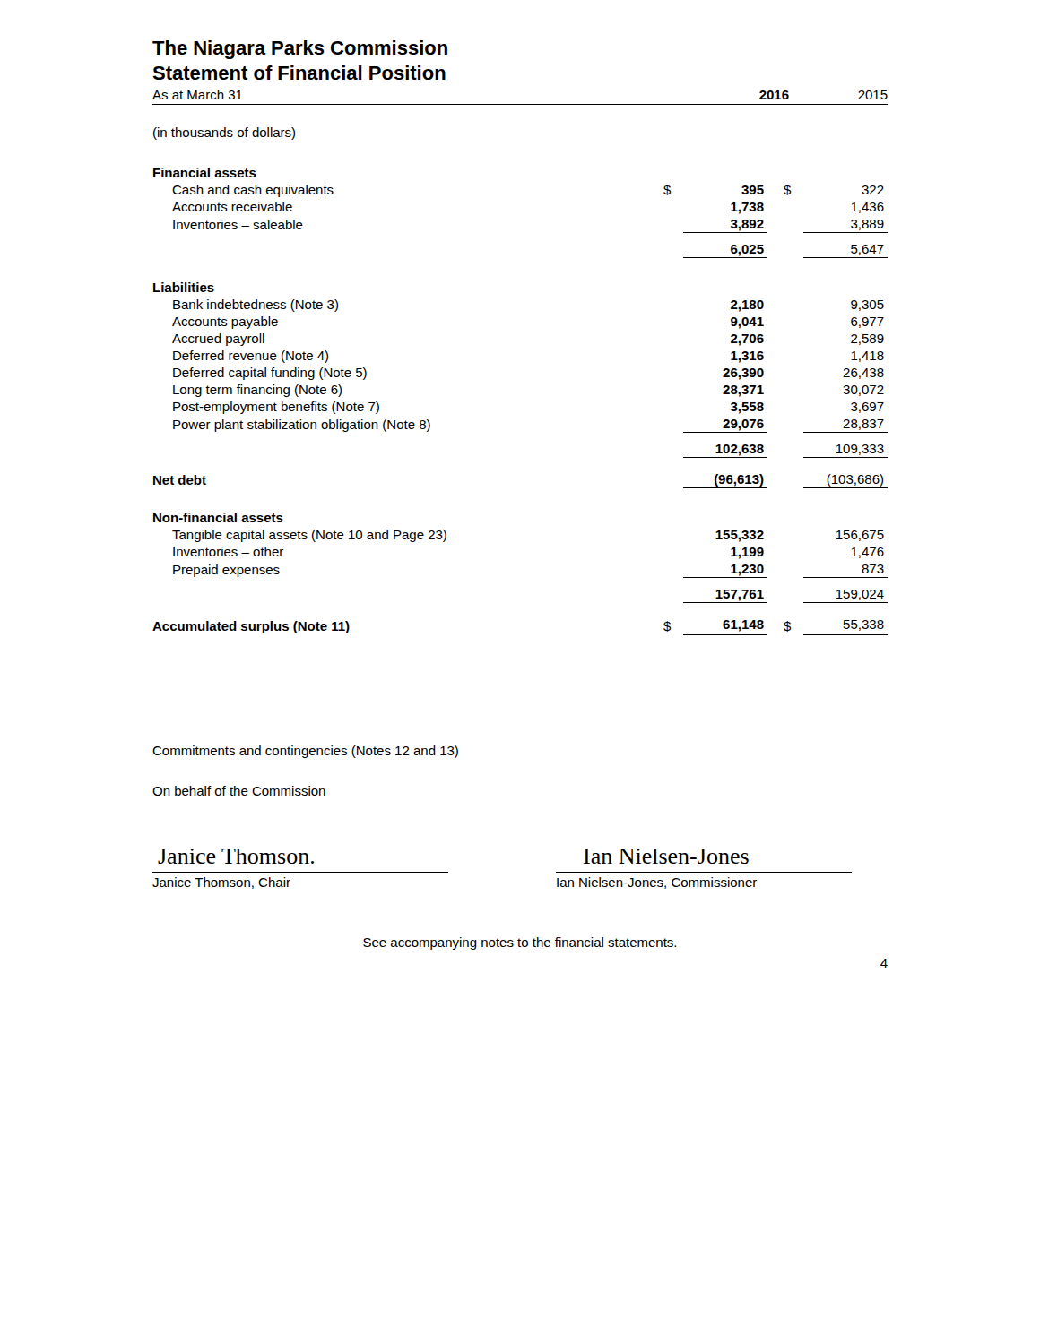The Niagara Parks Commission
Statement of Financial Position
As at March 31
2016 2015
(in thousands of dollars)
| Financial assets | | | | |
| Cash and cash equivalents | $ | 395 | $ | 322 |
| Accounts receivable | | 1,738 | | 1,436 |
| Inventories – saleable | | 3,892 | | 3,889 |
| | | 6,025 | | 5,647 |
| Liabilities | | | | |
| Bank indebtedness (Note 3) | | 2,180 | | 9,305 |
| Accounts payable | | 9,041 | | 6,977 |
| Accrued payroll | | 2,706 | | 2,589 |
| Deferred revenue (Note 4) | | 1,316 | | 1,418 |
| Deferred capital funding (Note 5) | | 26,390 | | 26,438 |
| Long term financing (Note 6) | | 28,371 | | 30,072 |
| Post-employment benefits (Note 7) | | 3,558 | | 3,697 |
| Power plant stabilization obligation (Note 8) | | 29,076 | | 28,837 |
| | | 102,638 | | 109,333 |
| Net debt | | (96,613) | | (103,686) |
| Non-financial assets | | | | |
| Tangible capital assets (Note 10 and Page 23) | | 155,332 | | 156,675 |
| Inventories – other | | 1,199 | | 1,476 |
| Prepaid expenses | | 1,230 | | 873 |
| | | 157,761 | | 159,024 |
| Accumulated surplus (Note 11) | $ | 61,148 | $ | 55,338 |
Commitments and contingencies (Notes 12 and 13)
On behalf of the Commission
Janice Thomson.
Janice Thomson, Chair
Ian Nielsen-Jones
Ian Nielsen-Jones, Commissioner
See accompanying notes to the financial statements.
4